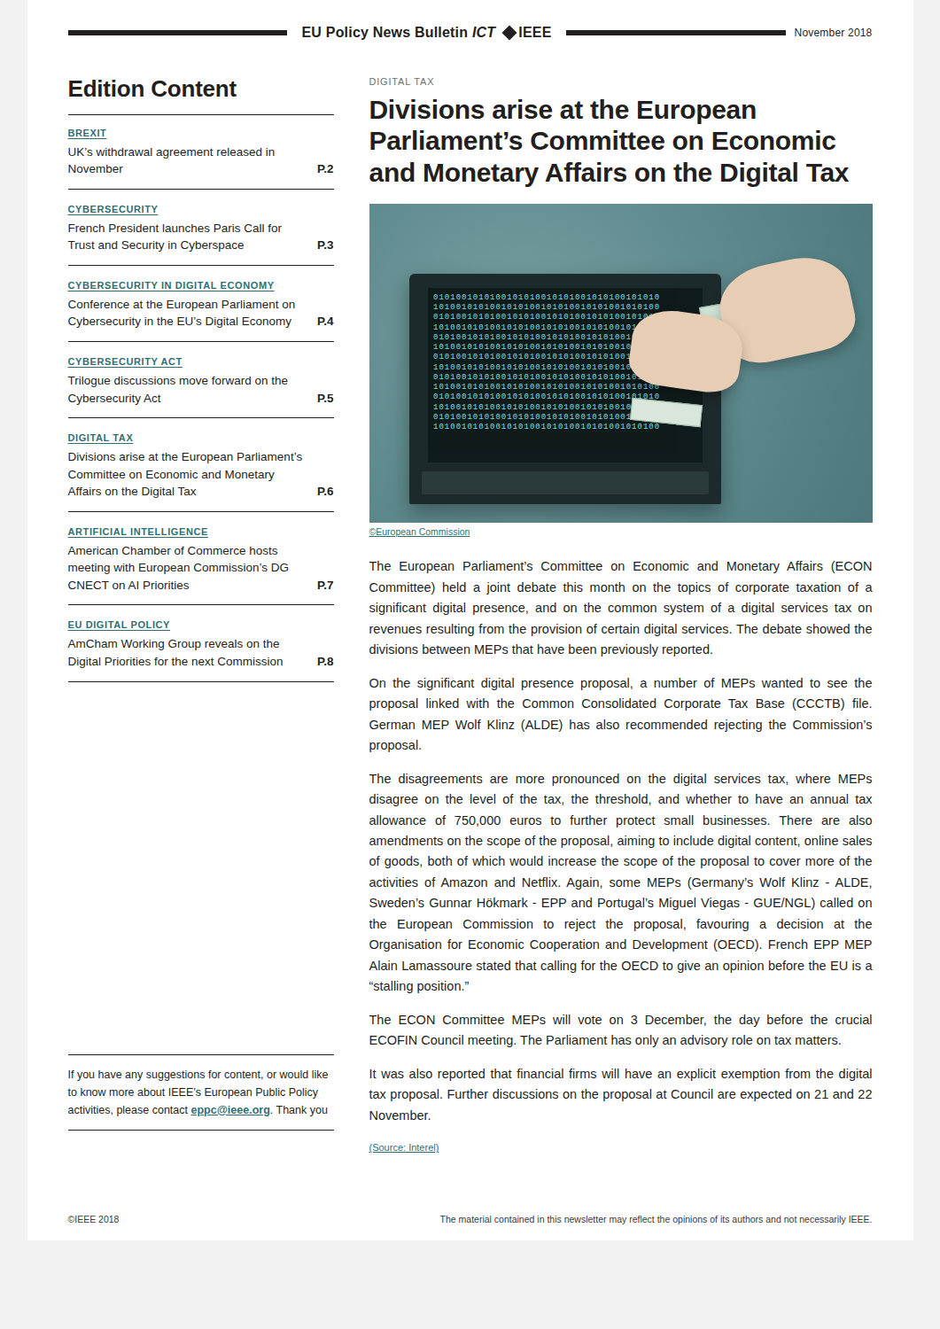EU Policy News Bulletin ICT
IEEE
November 2018
Edition Content
Brexit
UK’s withdrawal agreement released in November P.2
Cybersecurity
French President launches Paris Call for Trust and Security in Cyberspace P.3
Cybersecurity in Digital Economy
Conference at the European Parliament on Cybersecurity in the EU’s Digital Economy P.4
Cybersecurity Act
Trilogue discussions move forward on the Cybersecurity Act P.5
Digital Tax
Divisions arise at the European Parliament’s Committee on Economic and Monetary Affairs on the Digital Tax P.6
Artificial Intelligence
American Chamber of Commerce hosts meeting with European Commission’s DG CNECT on AI Priorities P.7
EU Digital Policy
AmCham Working Group reveals on the Digital Priorities for the next Commission P.8
If you have any suggestions for content, or would like to know more about IEEE’s European Public Policy activities, please contact eppc@ieee.org. Thank you
Digital Tax
Divisions arise at the European Parliament’s Committee on Economic and Monetary Affairs on the Digital Tax
0101001010100101010010101001010100101010
1010010101001010100101010010101001010100
0101001010100101010010101001010100101010
1010010101001010100101010010101001010100
0101001010100101010010101001010100101010
1010010101001010100101010010101001010100
0101001010100101010010101001010100101010
1010010101001010100101010010101001010100
0101001010100101010010101001010100101010
1010010101001010100101010010101001010100
0101001010100101010010101001010100101010
1010010101001010100101010010101001010100
0101001010100101010010101001010100101010
1010010101001010100101010010101001010100
©European Commission
The European Parliament’s Committee on Economic and Monetary Affairs (ECON Committee) held a joint debate this month on the topics of corporate taxation of a significant digital presence, and on the common system of a digital services tax on revenues resulting from the provision of certain digital services. The debate showed the divisions between MEPs that have been previously reported.
On the significant digital presence proposal, a number of MEPs wanted to see the proposal linked with the Common Consolidated Corporate Tax Base (CCCTB) file. German MEP Wolf Klinz (ALDE) has also recommended rejecting the Commission’s proposal.
The disagreements are more pronounced on the digital services tax, where MEPs disagree on the level of the tax, the threshold, and whether to have an annual tax allowance of 750,000 euros to further protect small businesses. There are also amendments on the scope of the proposal, aiming to include digital content, online sales of goods, both of which would increase the scope of the proposal to cover more of the activities of Amazon and Netflix. Again, some MEPs (Germany’s Wolf Klinz - ALDE, Sweden’s Gunnar Hökmark - EPP and Portugal’s Miguel Viegas - GUE/NGL) called on the European Commission to reject the proposal, favouring a decision at the Organisation for Economic Cooperation and Development (OECD). French EPP MEP Alain Lamassoure stated that calling for the OECD to give an opinion before the EU is a “stalling position.”
The ECON Committee MEPs will vote on 3 December, the day before the crucial ECOFIN Council meeting. The Parliament has only an advisory role on tax matters.
It was also reported that financial firms will have an explicit exemption from the digital tax proposal. Further discussions on the proposal at Council are expected on 21 and 22 November.
(Source: Interel)
©IEEE 2018
The material contained in this newsletter may reflect the opinions of its authors and not necessarily IEEE.